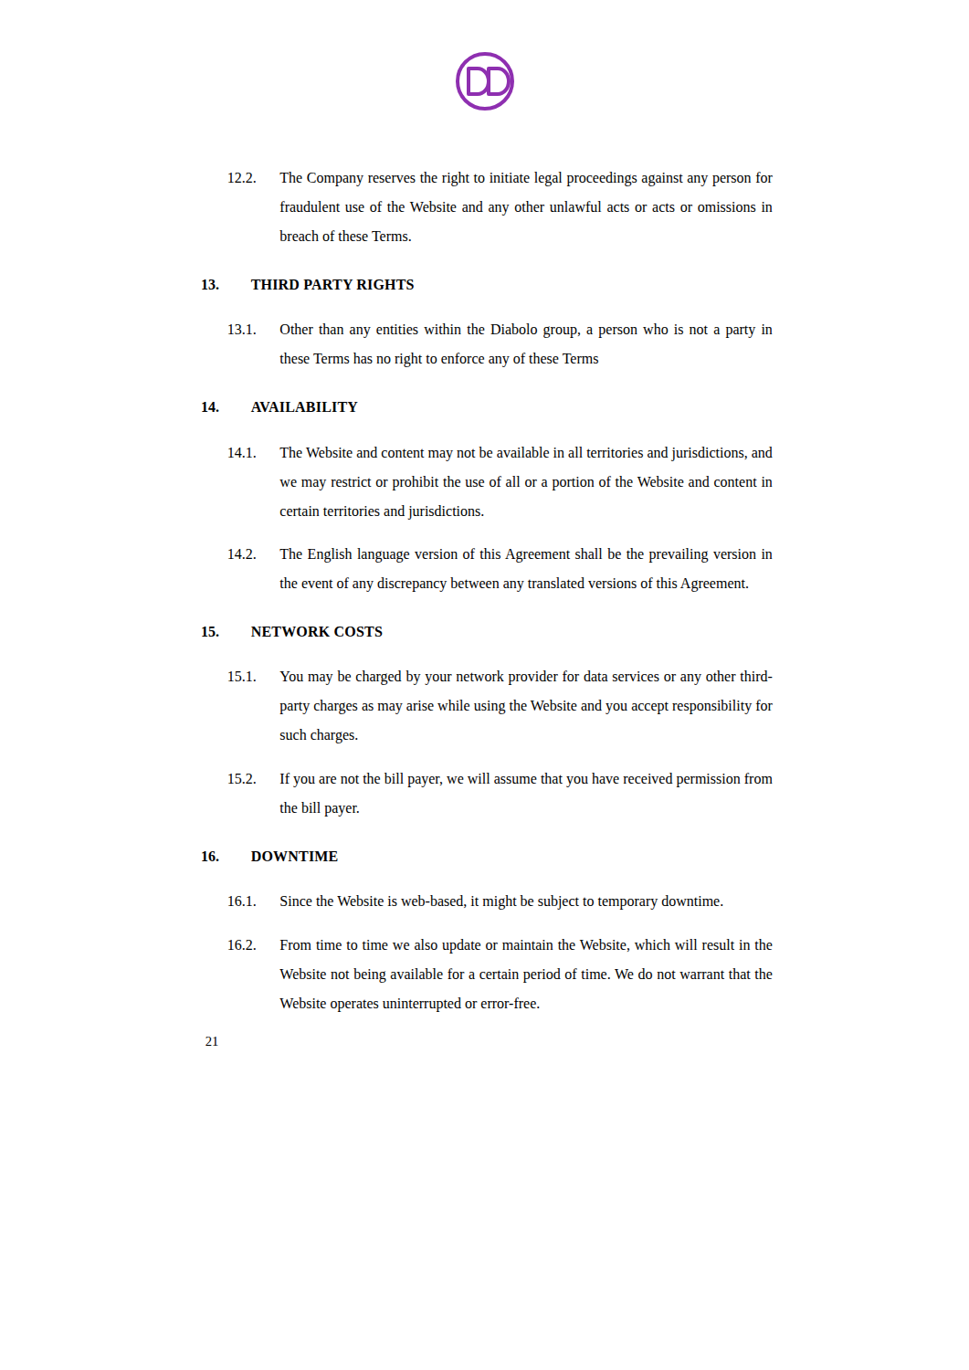12.2.
The Company reserves the right to initiate legal proceedings against any person for fraudulent use of the Website and any other unlawful acts or acts or omissions in breach of these Terms.
13.
THIRD PARTY RIGHTS
13.1.
Other than any entities within the Diabolo group, a person who is not a party in these Terms has no right to enforce any of these Terms
14.
AVAILABILITY
14.1.
The Website and content may not be available in all territories and jurisdictions, and we may restrict or prohibit the use of all or a portion of the Website and content in certain territories and jurisdictions.
14.2.
The English language version of this Agreement shall be the prevailing version in the event of any discrepancy between any translated versions of this Agreement.
15.
NETWORK COSTS
15.1.
You may be charged by your network provider for data services or any other third-party charges as may arise while using the Website and you accept responsibility for such charges.
15.2.
If you are not the bill payer, we will assume that you have received permission from the bill payer.
16.
DOWNTIME
16.1.
Since the Website is web-based, it might be subject to temporary downtime.
16.2.
From time to time we also update or maintain the Website, which will result in the Website not being available for a certain period of time. We do not warrant that the Website operates uninterrupted or error-free.
21